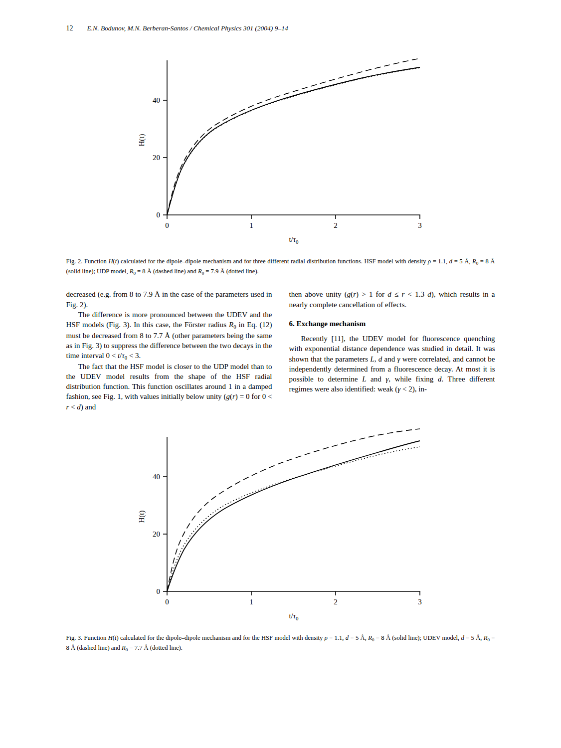12 E.N. Bodunov, M.N. Berberan-Santos / Chemical Physics 301 (2004) 9–14
0 20 40 0 1 2 3 H(t) t/τ0
Fig. 2. Function H(t) calculated for the dipole–dipole mechanism and for three different radial distribution functions. HSF model with density ρ = 1.1, d = 5 Å, R0 = 8 Å (solid line); UDP model, R0 = 8 Å (dashed line) and R0 = 7.9 Å (dotted line).
decreased (e.g. from 8 to 7.9 Å in the case of the parameters used in Fig. 2).
The difference is more pronounced between the UDEV and the HSF models (Fig. 3). In this case, the Förster radius R0 in Eq. (12) must be decreased from 8 to 7.7 Å (other parameters being the same as in Fig. 3) to suppress the difference between the two decays in the time interval 0 < t/τ0 < 3.
The fact that the HSF model is closer to the UDP model than to the UDEV model results from the shape of the HSF radial distribution function. This function oscillates around 1 in a damped fashion, see Fig. 1, with values initially below unity (g(r) = 0 for 0 < r < d) and
then above unity (g(r) > 1 for d ≤ r < 1.3 d), which results in a nearly complete cancellation of effects.
6. Exchange mechanism
Recently [11], the UDEV model for fluorescence quenching with exponential distance dependence was studied in detail. It was shown that the parameters L, d and γ were correlated, and cannot be independently determined from a fluorescence decay. At most it is possible to determine L and γ, while fixing d. Three different regimes were also identified: weak (γ < 2), in-
0 20 40 0 1 2 3 H(t) t/τ0
Fig. 3. Function H(t) calculated for the dipole–dipole mechanism and for the HSF model with density ρ = 1.1, d = 5 Å, R0 = 8 Å (solid line); UDEV model, d = 5 Å, R0 = 8 Å (dashed line) and R0 = 7.7 Å (dotted line).